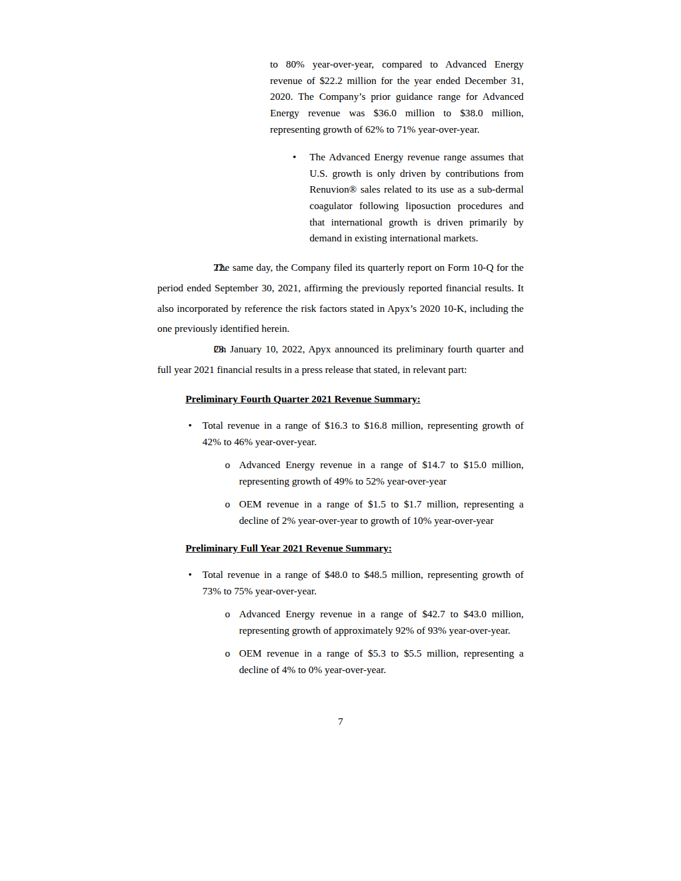to 80% year-over-year, compared to Advanced Energy revenue of $22.2 million for the year ended December 31, 2020. The Company’s prior guidance range for Advanced Energy revenue was $36.0 million to $38.0 million, representing growth of 62% to 71% year-over-year.
The Advanced Energy revenue range assumes that U.S. growth is only driven by contributions from Renuvion® sales related to its use as a sub-dermal coagulator following liposuction procedures and that international growth is driven primarily by demand in existing international markets.
22. The same day, the Company filed its quarterly report on Form 10-Q for the period ended September 30, 2021, affirming the previously reported financial results. It also incorporated by reference the risk factors stated in Apyx’s 2020 10-K, including the one previously identified herein.
23. On January 10, 2022, Apyx announced its preliminary fourth quarter and full year 2021 financial results in a press release that stated, in relevant part:
Preliminary Fourth Quarter 2021 Revenue Summary:
Total revenue in a range of $16.3 to $16.8 million, representing growth of 42% to 46% year-over-year.
Advanced Energy revenue in a range of $14.7 to $15.0 million, representing growth of 49% to 52% year-over-year
OEM revenue in a range of $1.5 to $1.7 million, representing a decline of 2% year-over-year to growth of 10% year-over-year
Preliminary Full Year 2021 Revenue Summary:
Total revenue in a range of $48.0 to $48.5 million, representing growth of 73% to 75% year-over-year.
Advanced Energy revenue in a range of $42.7 to $43.0 million, representing growth of approximately 92% of 93% year-over-year.
OEM revenue in a range of $5.3 to $5.5 million, representing a decline of 4% to 0% year-over-year.
7